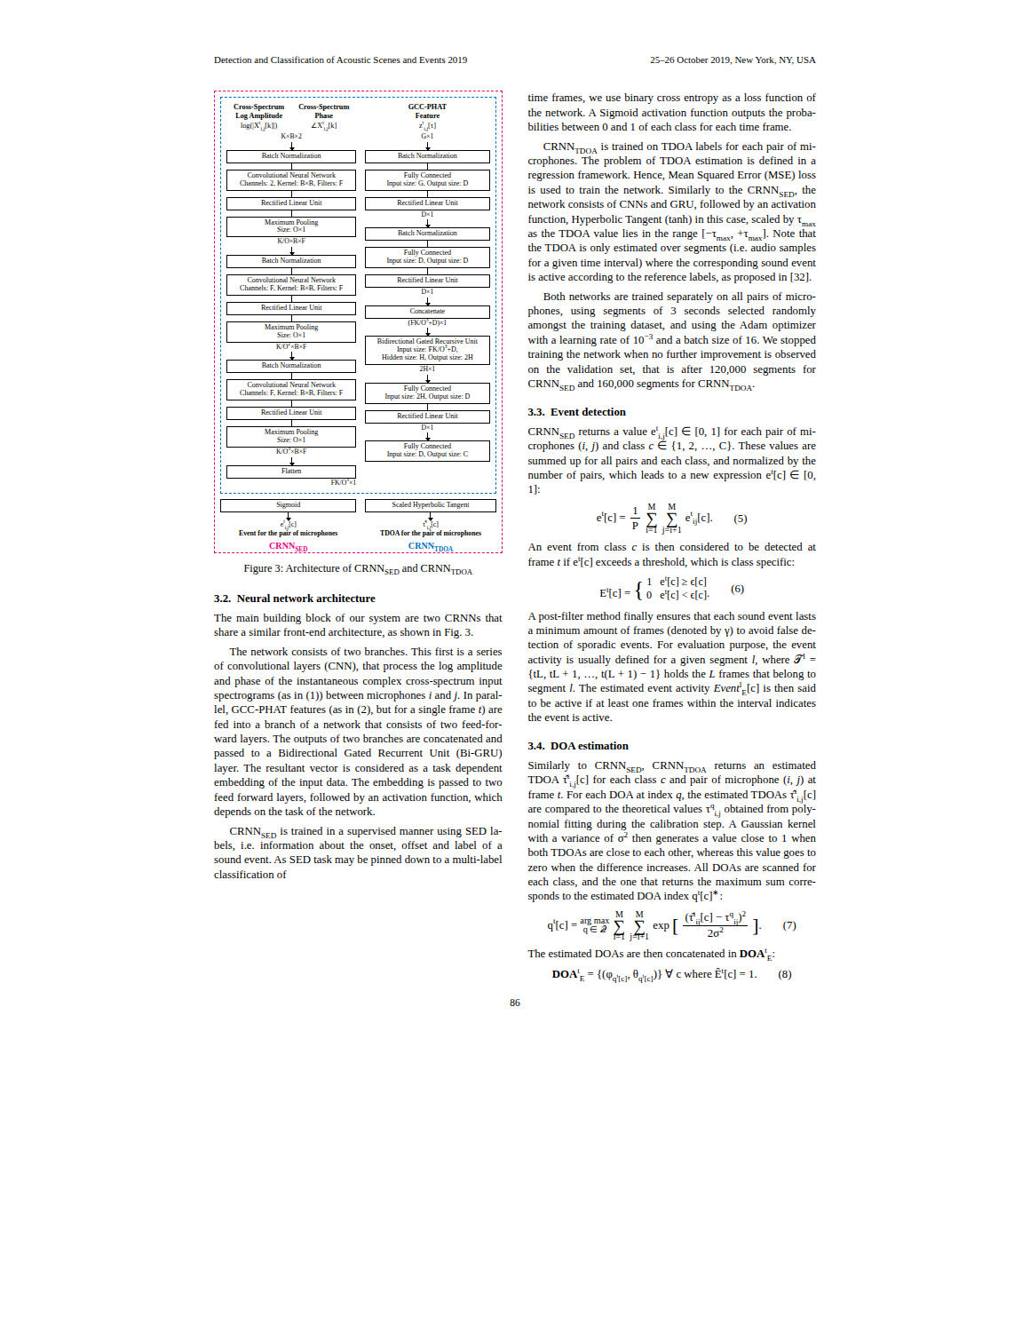Detection and Classification of Acoustic Scenes and Events 2019
25–26 October 2019, New York, NY, USA
Cross-Spectrum
Log Amplitude
Cross-Spectrum
Phase
log(|Xti,j[k]|)
∠Xti,j[k]
K×B×2
Batch Normalization
Convolutional Neural Network
Channels: 2, Kernel: B×B, Filters: F
Rectified Linear Unit
Maximum Pooling
Size: O×1
K/O×B×F
Batch Normalization
Convolutional Neural Network
Channels: F, Kernel: B×B, Filters: F
Rectified Linear Unit
Maximum Pooling
Size: O×1
K/O2×B×F
Batch Normalization
Convolutional Neural Network
Channels: F, Kernel: B×B, Filters: F
Rectified Linear Unit
Maximum Pooling
Size: O×1
K/O3×B×F
Flatten
FK/O3×1
GCC-PHAT
Feature
zti,j[τ]
G×1
Batch Normalization
Fully Connected
Input size: G, Output size: D
Rectified Linear Unit
D×1
Batch Normalization
Fully Connected
Input size: D, Output size: D
Rectified Linear Unit
D×1
Concatenate
(FK/O3+D)×1
Bidirectional Gated Recursive Unit
Input size: FK/O3+D,
Hidden size: H, Output size: 2H
2H×1
Fully Connected
Input size: 2H, Output size: D
Rectified Linear Unit
D×1
Fully Connected
Input size: D, Output size: C
Sigmoid
eti,j[c]
Event for the pair of microphones
CRNNSED
Scaled Hyperbolic Tangent
τ̂ti,j[c]
TDOA for the pair of microphones
CRNNTDOA
Figure 3: Architecture of CRNNSED and CRNNTDOA
3.2. Neural network architecture
The main building block of our system are two CRNNs that share a similar front-end architecture, as shown in Fig. 3.
The network consists of two branches. This first is a series of convolutional layers (CNN), that process the log amplitude and phase of the instantaneous complex cross-spectrum input spectrograms (as in (1)) between microphones i and j. In parallel, GCC-PHAT features (as in (2), but for a single frame t) are fed into a branch of a network that consists of two feed-forward layers. The outputs of two branches are concatenated and passed to a Bidirectional Gated Recurrent Unit (Bi-GRU) layer. The resultant vector is considered as a task dependent embedding of the input data. The embedding is passed to two feed forward layers, followed by an activation function, which depends on the task of the network.
CRNNSED is trained in a supervised manner using SED labels, i.e. information about the onset, offset and label of a sound event. As SED task may be pinned down to a multi-label classification of
time frames, we use binary cross entropy as a loss function of the network. A Sigmoid activation function outputs the probabilities between 0 and 1 of each class for each time frame.
CRNNTDOA is trained on TDOA labels for each pair of microphones. The problem of TDOA estimation is defined in a regression framework. Hence, Mean Squared Error (MSE) loss is used to train the network. Similarly to the CRNNSED, the network consists of CNNs and GRU, followed by an activation function, Hyperbolic Tangent (tanh) in this case, scaled by τmax as the TDOA value lies in the range [−τmax, +τmax]. Note that the TDOA is only estimated over segments (i.e. audio samples for a given time interval) where the corresponding sound event is active according to the reference labels, as proposed in [32].
Both networks are trained separately on all pairs of microphones, using segments of 3 seconds selected randomly amongst the training dataset, and using the Adam optimizer with a learning rate of 10−3 and a batch size of 16. We stopped training the network when no further improvement is observed on the validation set, that is after 120,000 segments for CRNNSED and 160,000 segments for CRNNTDOA.
3.3. Event detection
CRNNSED returns a value eti,j[c] ∈ [0, 1] for each pair of microphones (i, j) and class c ∈ {1, 2, …, C}. These values are summed up for all pairs and each class, and normalized by the number of pairs, which leads to a new expression et[c] ∈ [0, 1]:
et[c] = 1 P M∑i=1 M∑j=i+1 etij[c].
(5)
An event from class c is then considered to be detected at frame t if et[c] exceeds a threshold, which is class specific:
Et[c] = { 1 et[c] ≥ ϵ[c] 0 et[c] < ϵ[c] .
(6)
A post-filter method finally ensures that each sound event lasts a minimum amount of frames (denoted by γ) to avoid false detection of sporadic events. For evaluation purpose, the event activity is usually defined for a given segment l, where 𝒯l = {tL, tL + 1, …, t(L + 1) − 1} holds the L frames that belong to segment l. The estimated event activity EventlE[c] is then said to be active if at least one frames within the interval indicates the event is active.
3.4. DOA estimation
Similarly to CRNNSED, CRNNTDOA returns an estimated TDOA τ̂ti,j[c] for each class c and pair of microphone (i, j) at frame t. For each DOA at index q, the estimated TDOAs τ̂ti,j[c] are compared to the theoretical values τqi,j obtained from polynomial fitting during the calibration step. A Gaussian kernel with a variance of σ2 then generates a value close to 1 when both TDOAs are close to each other, whereas this value goes to zero when the difference increases. All DOAs are scanned for each class, and the one that returns the maximum sum corresponds to the estimated DOA index qt[c]∗:
qt[c] = arg max q ∈ 𝒬 M∑i=1 M∑j=i+1 exp [ (τ̂tij[c] − τqij)22σ2 ].
(7)
The estimated DOAs are then concatenated in DOAtE:
DOAtE = {(φqt[c], θqt[c])} ∀ c where Êt[c] = 1.
(8)
86